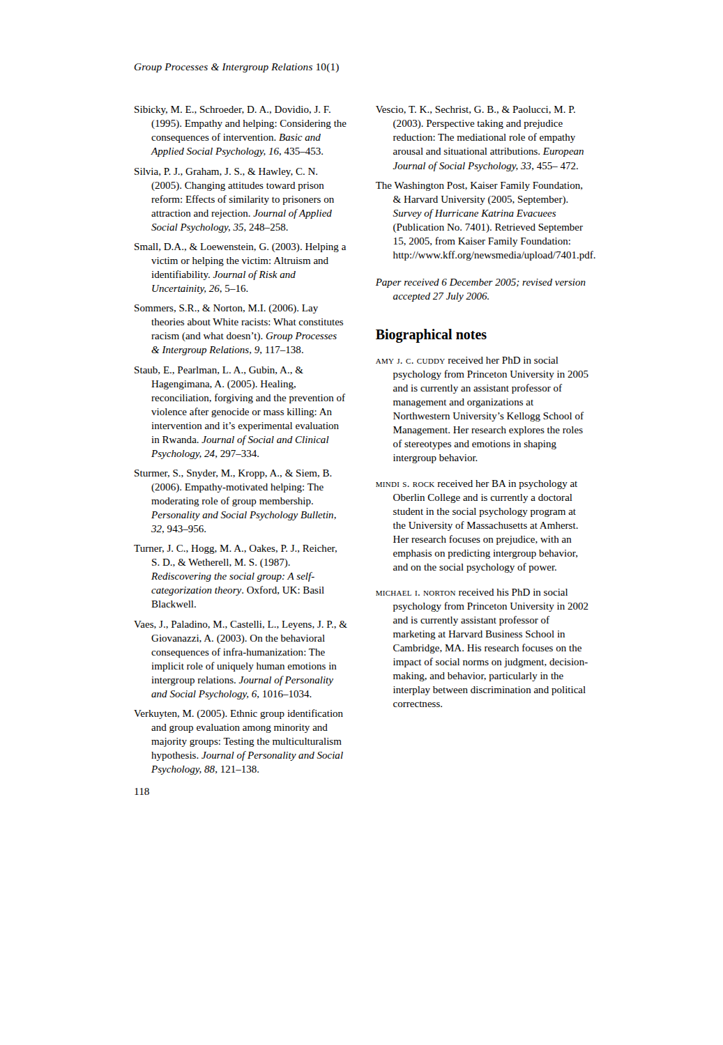Group Processes & Intergroup Relations 10(1)
Sibicky, M. E., Schroeder, D. A., Dovidio, J. F. (1995). Empathy and helping: Considering the consequences of intervention. Basic and Applied Social Psychology, 16, 435–453.
Silvia, P. J., Graham, J. S., & Hawley, C. N. (2005). Changing attitudes toward prison reform: Effects of similarity to prisoners on attraction and rejection. Journal of Applied Social Psychology, 35, 248–258.
Small, D.A., & Loewenstein, G. (2003). Helping a victim or helping the victim: Altruism and identifiability. Journal of Risk and Uncertainity, 26, 5–16.
Sommers, S.R., & Norton, M.I. (2006). Lay theories about White racists: What constitutes racism (and what doesn’t). Group Processes & Intergroup Relations, 9, 117–138.
Staub, E., Pearlman, L. A., Gubin, A., & Hagengimana, A. (2005). Healing, reconciliation, forgiving and the prevention of violence after genocide or mass killing: An intervention and it’s experimental evaluation in Rwanda. Journal of Social and Clinical Psychology, 24, 297–334.
Sturmer, S., Snyder, M., Kropp, A., & Siem, B. (2006). Empathy-motivated helping: The moderating role of group membership. Personality and Social Psychology Bulletin, 32, 943–956.
Turner, J. C., Hogg, M. A., Oakes, P. J., Reicher, S. D., & Wetherell, M. S. (1987). Rediscovering the social group: A self-categorization theory. Oxford, UK: Basil Blackwell.
Vaes, J., Paladino, M., Castelli, L., Leyens, J. P., & Giovanazzi, A. (2003). On the behavioral consequences of infra-humanization: The implicit role of uniquely human emotions in intergroup relations. Journal of Personality and Social Psychology, 6, 1016–1034.
Verkuyten, M. (2005). Ethnic group identification and group evaluation among minority and majority groups: Testing the multiculturalism hypothesis. Journal of Personality and Social Psychology, 88, 121–138.
Vescio, T. K., Sechrist, G. B., & Paolucci, M. P. (2003). Perspective taking and prejudice reduction: The mediational role of empathy arousal and situational attributions. European Journal of Social Psychology, 33, 455– 472.
The Washington Post, Kaiser Family Foundation, & Harvard University (2005, September). Survey of Hurricane Katrina Evacuees (Publication No. 7401). Retrieved September 15, 2005, from Kaiser Family Foundation: http://www.kff.org/newsmedia/upload/7401.pdf.
Paper received 6 December 2005; revised version accepted 27 July 2006.
Biographical notes
amy j. c. cuddy received her PhD in social psychology from Princeton University in 2005 and is currently an assistant professor of management and organizations at Northwestern University’s Kellogg School of Management. Her research explores the roles of stereotypes and emotions in shaping intergroup behavior.
mindi s. rock received her BA in psychology at Oberlin College and is currently a doctoral student in the social psychology program at the University of Massachusetts at Amherst. Her research focuses on prejudice, with an emphasis on predicting intergroup behavior, and on the social psychology of power.
michael i. norton received his PhD in social psychology from Princeton University in 2002 and is currently assistant professor of marketing at Harvard Business School in Cambridge, MA. His research focuses on the impact of social norms on judgment, decision-making, and behavior, particularly in the interplay between discrimination and political correctness.
118